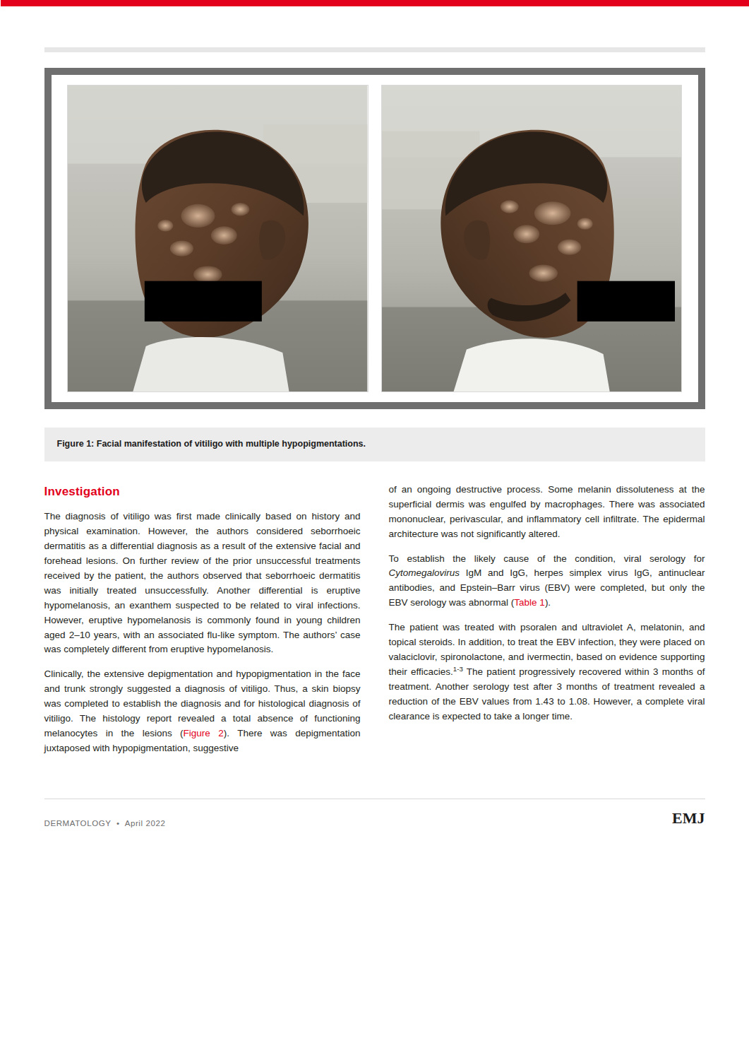Figure 1: Facial manifestation of vitiligo with multiple hypopigmentations.
Investigation
The diagnosis of vitiligo was first made clinically based on history and physical examination. However, the authors considered seborrhoeic dermatitis as a differential diagnosis as a result of the extensive facial and forehead lesions. On further review of the prior unsuccessful treatments received by the patient, the authors observed that seborrhoeic dermatitis was initially treated unsuccessfully. Another differential is eruptive hypomelanosis, an exanthem suspected to be related to viral infections. However, eruptive hypomelanosis is commonly found in young children aged 2–10 years, with an associated flu-like symptom. The authors’ case was completely different from eruptive hypomelanosis.
Clinically, the extensive depigmentation and hypopigmentation in the face and trunk strongly suggested a diagnosis of vitiligo. Thus, a skin biopsy was completed to establish the diagnosis and for histological diagnosis of vitiligo. The histology report revealed a total absence of functioning melanocytes in the lesions (Figure 2). There was depigmentation juxtaposed with hypopigmentation, suggestive
of an ongoing destructive process. Some melanin dissoluteness at the superficial dermis was engulfed by macrophages. There was associated mononuclear, perivascular, and inflammatory cell infiltrate. The epidermal architecture was not significantly altered.
To establish the likely cause of the condition, viral serology for Cytomegalovirus IgM and IgG, herpes simplex virus IgG, antinuclear antibodies, and Epstein–Barr virus (EBV) were completed, but only the EBV serology was abnormal (Table 1).
The patient was treated with psoralen and ultraviolet A, melatonin, and topical steroids. In addition, to treat the EBV infection, they were placed on valaciclovir, spironolactone, and ivermectin, based on evidence supporting their efficacies.1-3 The patient progressively recovered within 3 months of treatment. Another serology test after 3 months of treatment revealed a reduction of the EBV values from 1.43 to 1.08. However, a complete viral clearance is expected to take a longer time.
DERMATOLOGY • April 2022
EMJ